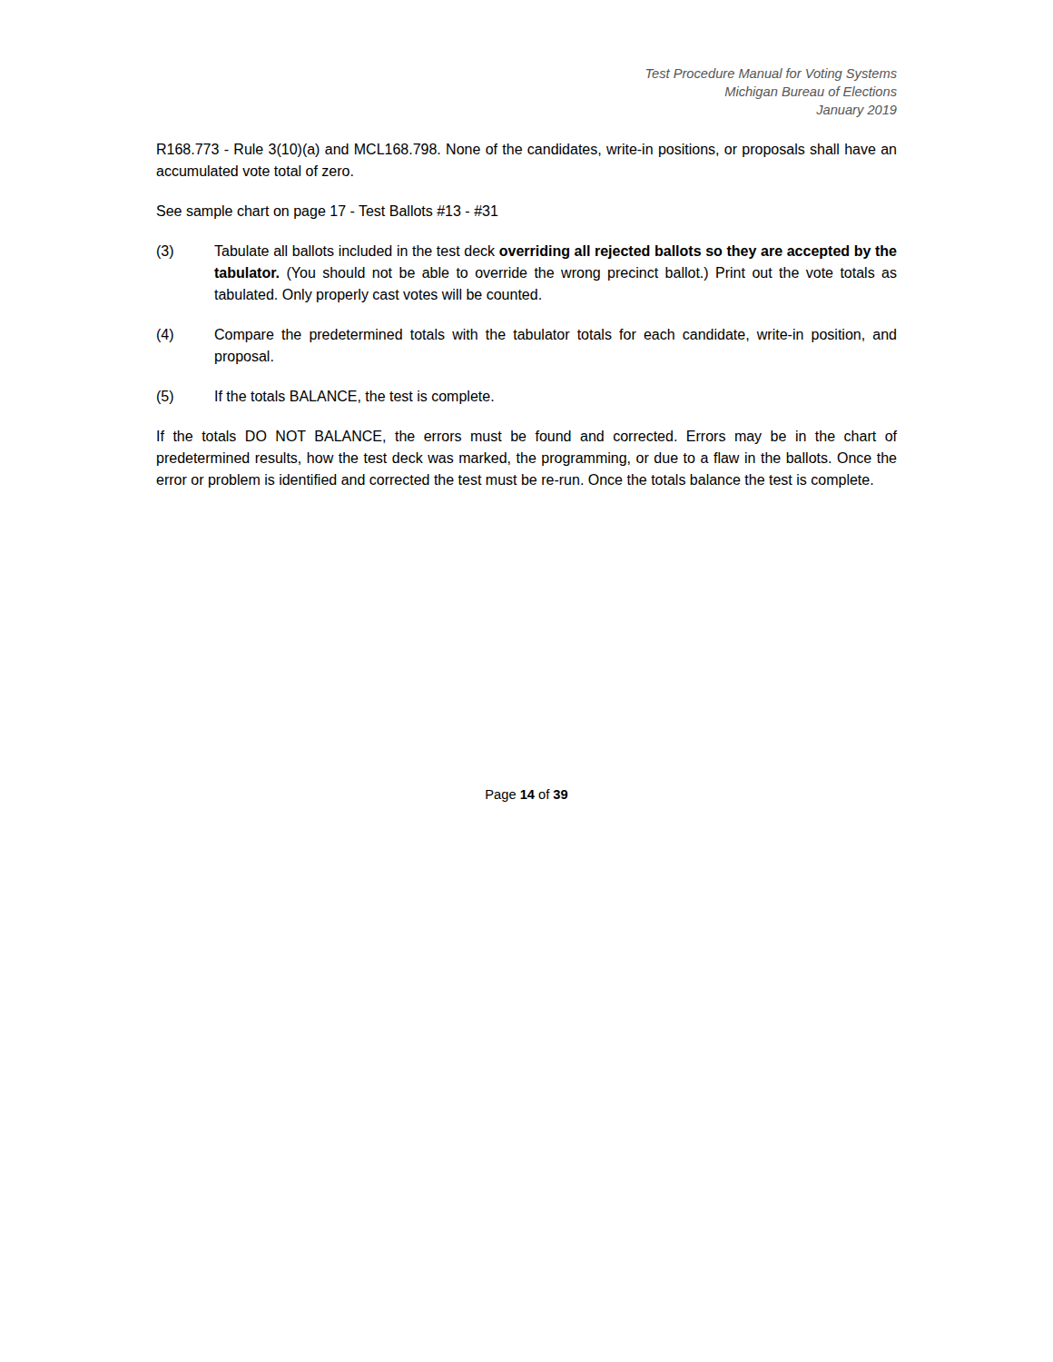Test Procedure Manual for Voting Systems
Michigan Bureau of Elections
January 2019
R168.773 - Rule 3(10)(a) and MCL168.798. None of the candidates, write-in positions, or proposals shall have an accumulated vote total of zero.
See sample chart on page 17 - Test Ballots #13 - #31
(3)
Tabulate all ballots included in the test deck overriding all rejected ballots so they are accepted by the tabulator. (You should not be able to override the wrong precinct ballot.) Print out the vote totals as tabulated. Only properly cast votes will be counted.
(4)
Compare the predetermined totals with the tabulator totals for each candidate, write-in position, and proposal.
(5)
If the totals BALANCE, the test is complete.
If the totals DO NOT BALANCE, the errors must be found and corrected. Errors may be in the chart of predetermined results, how the test deck was marked, the programming, or due to a flaw in the ballots. Once the error or problem is identified and corrected the test must be re-run. Once the totals balance the test is complete.
Page 14 of 39